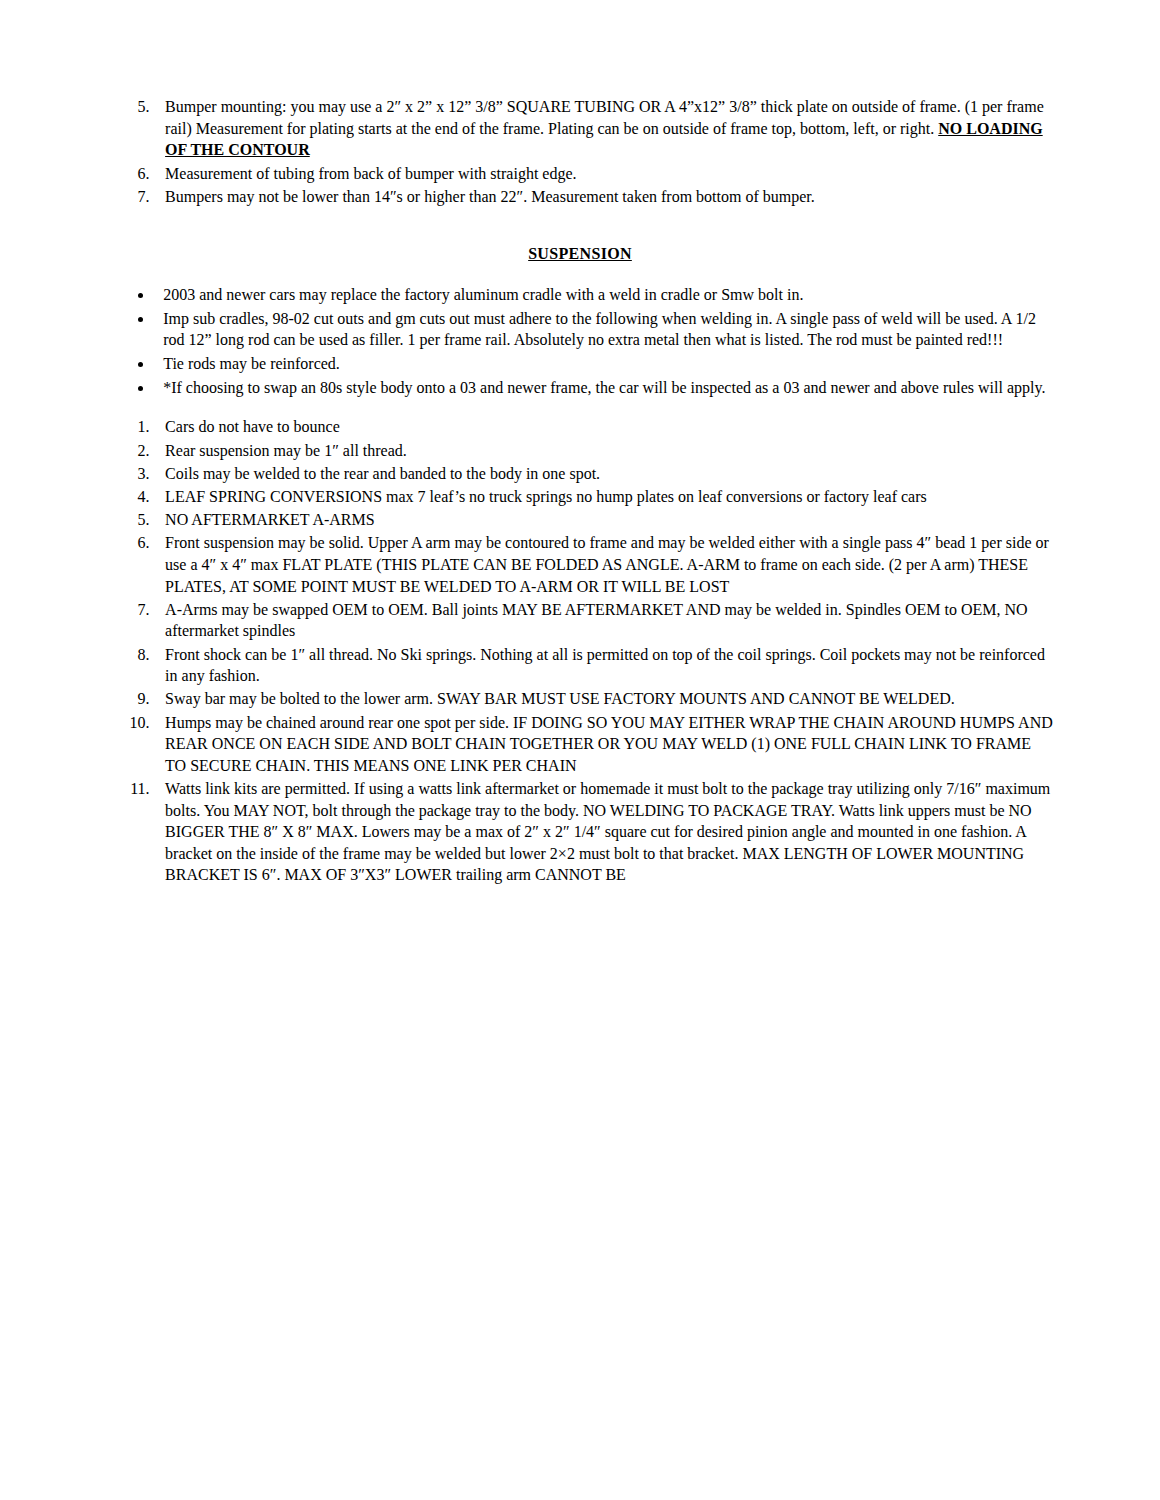Bumper mounting: you may use a 2″ x 2” x 12” 3/8” SQUARE TUBING OR A 4”x12” 3/8” thick plate on outside of frame. (1 per frame rail) Measurement for plating starts at the end of the frame. Plating can be on outside of frame top, bottom, left, or right. NO LOADING OF THE CONTOUR
Measurement of tubing from back of bumper with straight edge.
Bumpers may not be lower than 14″s or higher than 22″. Measurement taken from bottom of bumper.
SUSPENSION
2003 and newer cars may replace the factory aluminum cradle with a weld in cradle or Smw bolt in.
Imp sub cradles, 98-02 cut outs and gm cuts out must adhere to the following when welding in. A single pass of weld will be used. A 1/2 rod 12” long rod can be used as filler. 1 per frame rail. Absolutely no extra metal then what is listed. The rod must be painted red!!!
Tie rods may be reinforced.
*If choosing to swap an 80s style body onto a 03 and newer frame, the car will be inspected as a 03 and newer and above rules will apply.
Cars do not have to bounce
Rear suspension may be 1″ all thread.
Coils may be welded to the rear and banded to the body in one spot.
LEAF SPRING CONVERSIONS max 7 leaf’s no truck springs no hump plates on leaf conversions or factory leaf cars
NO AFTERMARKET A-ARMS
Front suspension may be solid. Upper A arm may be contoured to frame and may be welded either with a single pass 4″ bead 1 per side or use a 4″ x 4″ max FLAT PLATE (THIS PLATE CAN BE FOLDED AS ANGLE. A-ARM to frame on each side. (2 per A arm) THESE PLATES, AT SOME POINT MUST BE WELDED TO A-ARM OR IT WILL BE LOST
A-Arms may be swapped OEM to OEM. Ball joints MAY BE AFTERMARKET AND may be welded in. Spindles OEM to OEM, NO aftermarket spindles
Front shock can be 1″ all thread. No Ski springs. Nothing at all is permitted on top of the coil springs. Coil pockets may not be reinforced in any fashion.
Sway bar may be bolted to the lower arm. SWAY BAR MUST USE FACTORY MOUNTS AND CANNOT BE WELDED.
Humps may be chained around rear one spot per side. IF DOING SO YOU MAY EITHER WRAP THE CHAIN AROUND HUMPS AND REAR ONCE ON EACH SIDE AND BOLT CHAIN TOGETHER OR YOU MAY WELD (1) ONE FULL CHAIN LINK TO FRAME TO SECURE CHAIN. THIS MEANS ONE LINK PER CHAIN
Watts link kits are permitted. If using a watts link aftermarket or homemade it must bolt to the package tray utilizing only 7/16″ maximum bolts. You MAY NOT, bolt through the package tray to the body. NO WELDING TO PACKAGE TRAY. Watts link uppers must be NO BIGGER THE 8″ X 8″ MAX. Lowers may be a max of 2″ x 2″ 1/4″ square cut for desired pinion angle and mounted in one fashion. A bracket on the inside of the frame may be welded but lower 2×2 must bolt to that bracket. MAX LENGTH OF LOWER MOUNTING BRACKET IS 6″. MAX OF 3″X3″ LOWER trailing arm CANNOT BE